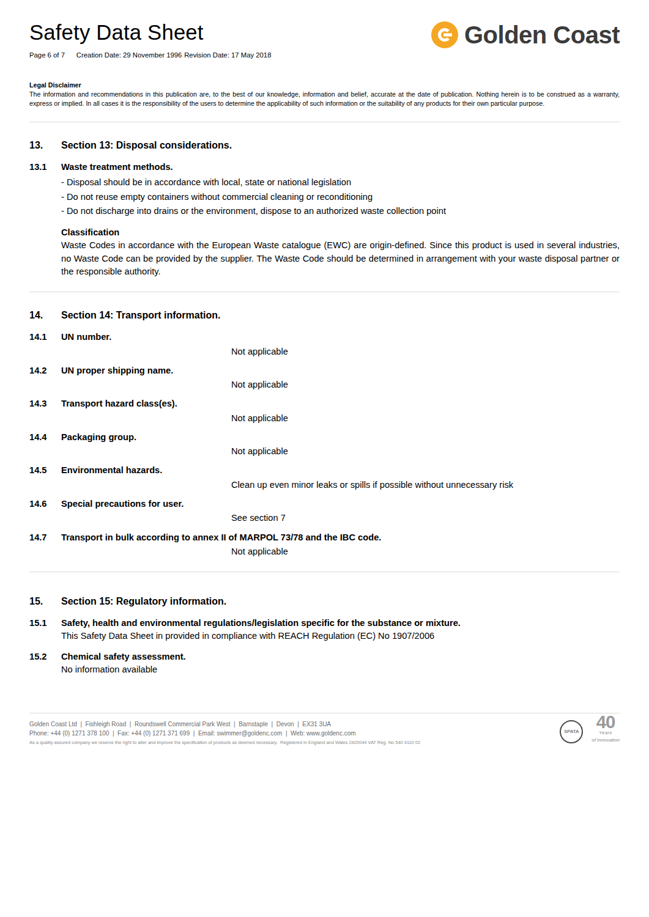Safety Data Sheet
Page 6 of 7 Creation Date: 29 November 1996 Revision Date: 17 May 2018
Golden Coast
Legal Disclaimer
The information and recommendations in this publication are, to the best of our knowledge, information and belief, accurate at the date of publication. Nothing herein is to be construed as a warranty, express or implied. In all cases it is the responsibility of the users to determine the applicability of such information or the suitability of any products for their own particular purpose.
13. Section 13: Disposal considerations.
13.1 Waste treatment methods.
Disposal should be in accordance with local, state or national legislation
Do not reuse empty containers without commercial cleaning or reconditioning
Do not discharge into drains or the environment, dispose to an authorized waste collection point
Classification
Waste Codes in accordance with the European Waste catalogue (EWC) are origin-defined. Since this product is used in several industries, no Waste Code can be provided by the supplier. The Waste Code should be determined in arrangement with your waste disposal partner or the responsible authority.
14. Section 14: Transport information.
14.1 UN number.
Not applicable
14.2 UN proper shipping name.
Not applicable
14.3 Transport hazard class(es).
Not applicable
14.4 Packaging group.
Not applicable
14.5 Environmental hazards.
Clean up even minor leaks or spills if possible without unnecessary risk
14.6 Special precautions for user.
See section 7
14.7 Transport in bulk according to annex II of MARPOL 73/78 and the IBC code.
Not applicable
15. Section 15: Regulatory information.
15.1 Safety, health and environmental regulations/legislation specific for the substance or mixture.
This Safety Data Sheet in provided in compliance with REACH Regulation (EC) No 1907/2006
15.2 Chemical safety assessment.
No information available
Golden Coast Ltd | Fishleigh Road | Roundswell Commercial Park West | Barnstaple | Devon | EX31 3UA
Phone: +44 (0) 1271 378 100 | Fax: +44 (0) 1271 371 699 | Email: swimmer@goldenc.com | Web: www.goldenc.com As a quality assured company we reserve the right to alter and improve the specification of products as deemed necessary. Registered in England and Wales 2420044 VAT Reg. No 540 4110 02
SPATA
40
Years
of Innovation